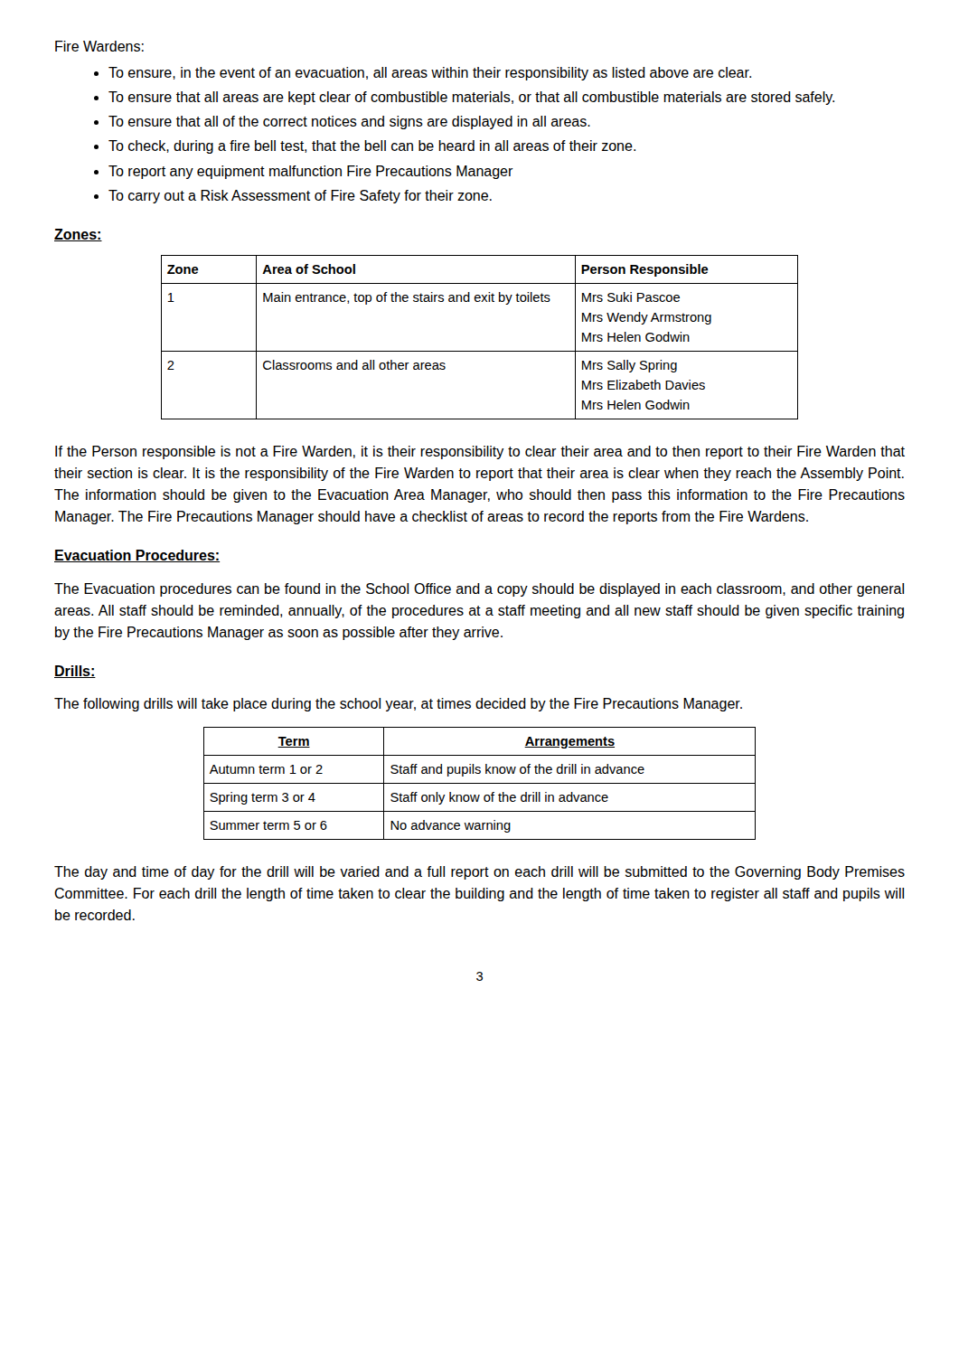Fire Wardens:
To ensure, in the event of an evacuation, all areas within their responsibility as listed above are clear.
To ensure that all areas are kept clear of combustible materials, or that all combustible materials are stored safely.
To ensure that all of the correct notices and signs are displayed in all areas.
To check, during a fire bell test, that the bell can be heard in all areas of their zone.
To report any equipment malfunction Fire Precautions Manager
To carry out a Risk Assessment of Fire Safety for their zone.
Zones:
| Zone | Area of School | Person Responsible |
| --- | --- | --- |
| 1 | Main entrance, top of the stairs and exit by toilets | Mrs Suki Pascoe Mrs Wendy Armstrong Mrs Helen Godwin |
| 2 | Classrooms and all other areas | Mrs Sally Spring Mrs Elizabeth Davies Mrs Helen Godwin |
If the Person responsible is not a Fire Warden, it is their responsibility to clear their area and to then report to their Fire Warden that their section is clear. It is the responsibility of the Fire Warden to report that their area is clear when they reach the Assembly Point. The information should be given to the Evacuation Area Manager, who should then pass this information to the Fire Precautions Manager. The Fire Precautions Manager should have a checklist of areas to record the reports from the Fire Wardens.
Evacuation Procedures:
The Evacuation procedures can be found in the School Office and a copy should be displayed in each classroom, and other general areas. All staff should be reminded, annually, of the procedures at a staff meeting and all new staff should be given specific training by the Fire Precautions Manager as soon as possible after they arrive.
Drills:
The following drills will take place during the school year, at times decided by the Fire Precautions Manager.
| Term | Arrangements |
| --- | --- |
| Autumn term 1 or 2 | Staff and pupils know of the drill in advance |
| Spring term 3 or 4 | Staff only know of the drill in advance |
| Summer term 5 or 6 | No advance warning |
The day and time of day for the drill will be varied and a full report on each drill will be submitted to the Governing Body Premises Committee. For each drill the length of time taken to clear the building and the length of time taken to register all staff and pupils will be recorded.
3